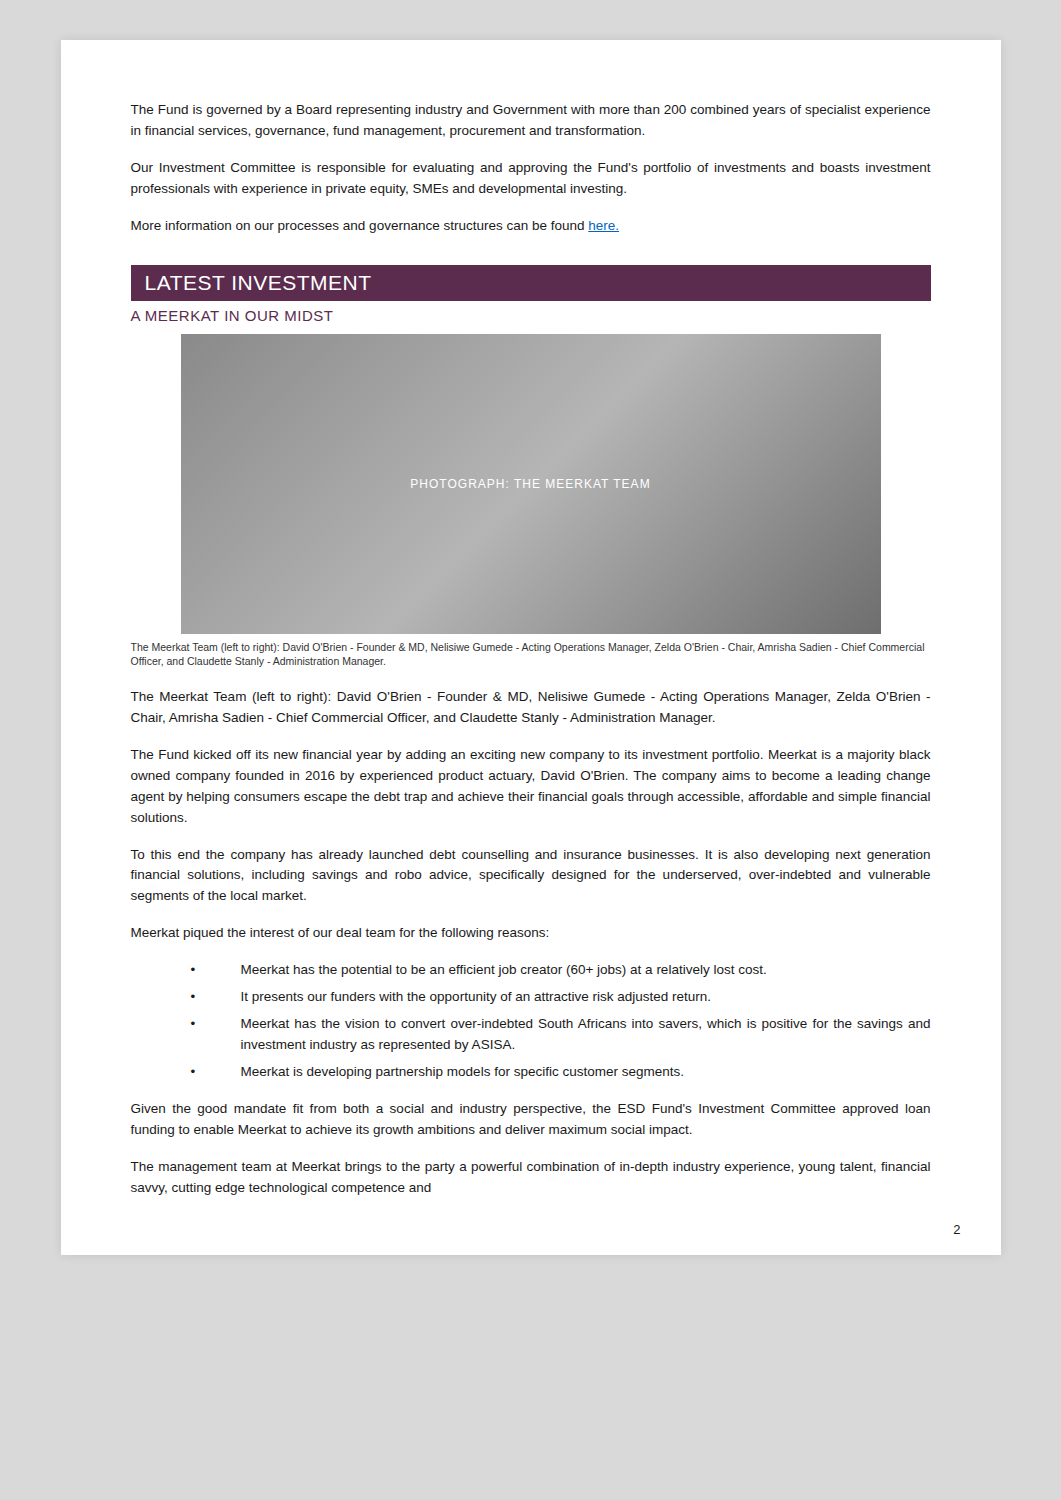The Fund is governed by a Board representing industry and Government with more than 200 combined years of specialist experience in financial services, governance, fund management, procurement and transformation.
Our Investment Committee is responsible for evaluating and approving the Fund's portfolio of investments and boasts investment professionals with experience in private equity, SMEs and developmental investing.
More information on our processes and governance structures can be found here.
LATEST INVESTMENT
A MEERKAT IN OUR MIDST
PHOTOGRAPH: THE MEERKAT TEAM
The Meerkat Team (left to right): David O'Brien - Founder & MD, Nelisiwe Gumede - Acting Operations Manager, Zelda O'Brien - Chair, Amrisha Sadien - Chief Commercial Officer, and Claudette Stanly - Administration Manager.
The Meerkat Team (left to right): David O'Brien - Founder & MD, Nelisiwe Gumede - Acting Operations Manager, Zelda O'Brien - Chair, Amrisha Sadien - Chief Commercial Officer, and Claudette Stanly - Administration Manager.
The Fund kicked off its new financial year by adding an exciting new company to its investment portfolio. Meerkat is a majority black owned company founded in 2016 by experienced product actuary, David O'Brien. The company aims to become a leading change agent by helping consumers escape the debt trap and achieve their financial goals through accessible, affordable and simple financial solutions.
To this end the company has already launched debt counselling and insurance businesses. It is also developing next generation financial solutions, including savings and robo advice, specifically designed for the underserved, over-indebted and vulnerable segments of the local market.
Meerkat piqued the interest of our deal team for the following reasons:
Meerkat has the potential to be an efficient job creator (60+ jobs) at a relatively lost cost.
It presents our funders with the opportunity of an attractive risk adjusted return.
Meerkat has the vision to convert over-indebted South Africans into savers, which is positive for the savings and investment industry as represented by ASISA.
Meerkat is developing partnership models for specific customer segments.
Given the good mandate fit from both a social and industry perspective, the ESD Fund's Investment Committee approved loan funding to enable Meerkat to achieve its growth ambitions and deliver maximum social impact.
The management team at Meerkat brings to the party a powerful combination of in-depth industry experience, young talent, financial savvy, cutting edge technological competence and
2